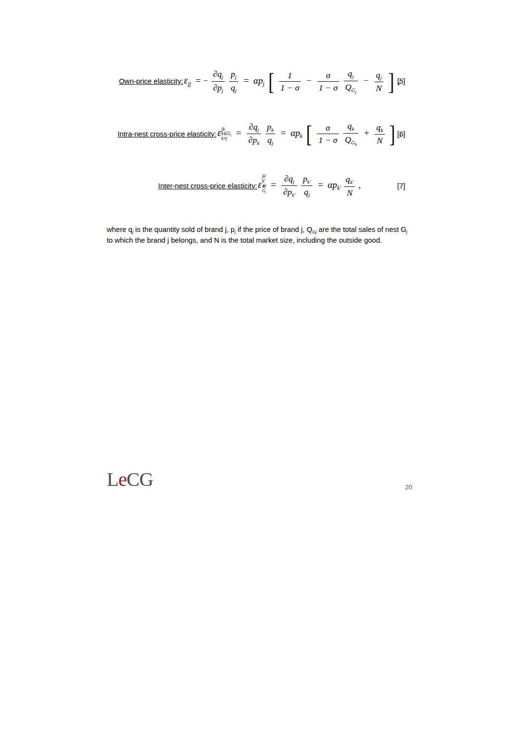Own-price elasticity: εjj = − ∂qj ∂pj pj qj = αpj [ 1 1 − σ − σ 1 − σ qj QGj − qj N ] , [5]
Intra-nest cross-price elasticity: εjk k∈Gj k≠j = ∂qj ∂pk pk qj = αpk [ σ 1 − σ qk QGk + qk N ] , [6]
Inter-nest cross-price elasticity: εjk′k′∈Gj = ∂qj ∂pk′ pk′ qj = αpk′ qk′ N , [7]
where qj is the quantity sold of brand j, pj if the price of brand j, QGj are the total sales of nest Gj to which the brand j belongs, and N is the total market size, including the outside good.
Le CG
20